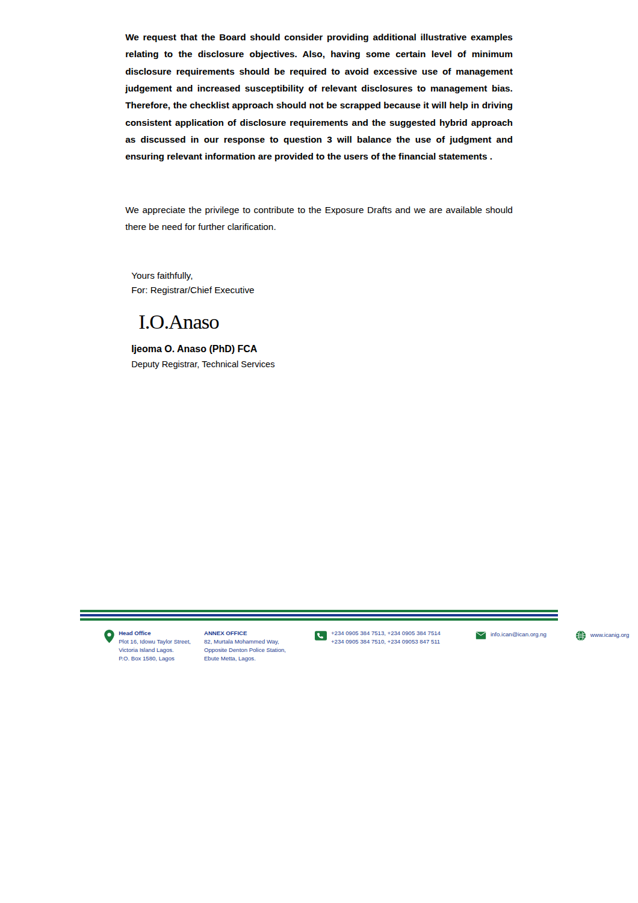We request that the Board should consider providing additional illustrative examples relating to the disclosure objectives. Also, having some certain level of minimum disclosure requirements should be required to avoid excessive use of management judgement and increased susceptibility of relevant disclosures to management bias. Therefore, the checklist approach should not be scrapped because it will help in driving consistent application of disclosure requirements and the suggested hybrid approach as discussed in our response to question 3 will balance the use of judgment and ensuring relevant information are provided to the users of the financial statements .
We appreciate the privilege to contribute to the Exposure Drafts and we are available should there be need for further clarification.
Yours faithfully,
For: Registrar/Chief Executive
I.O.Anaso
Ijeoma O. Anaso (PhD) FCA
Deputy Registrar, Technical Services
Head Office
Plot 16, Idowu Taylor Street,
Victoria Island Lagos.
P.O. Box 1580, Lagos
ANNEX OFFICE
82, Murtala Mohammed Way,
Opposite Denton Police Station,
Ebute Metta, Lagos.
+234 0905 384 7513, +234 0905 384 7514
+234 0905 384 7510, +234 09053 847 511
info.ican@ican.org.ng
www.icanig.org